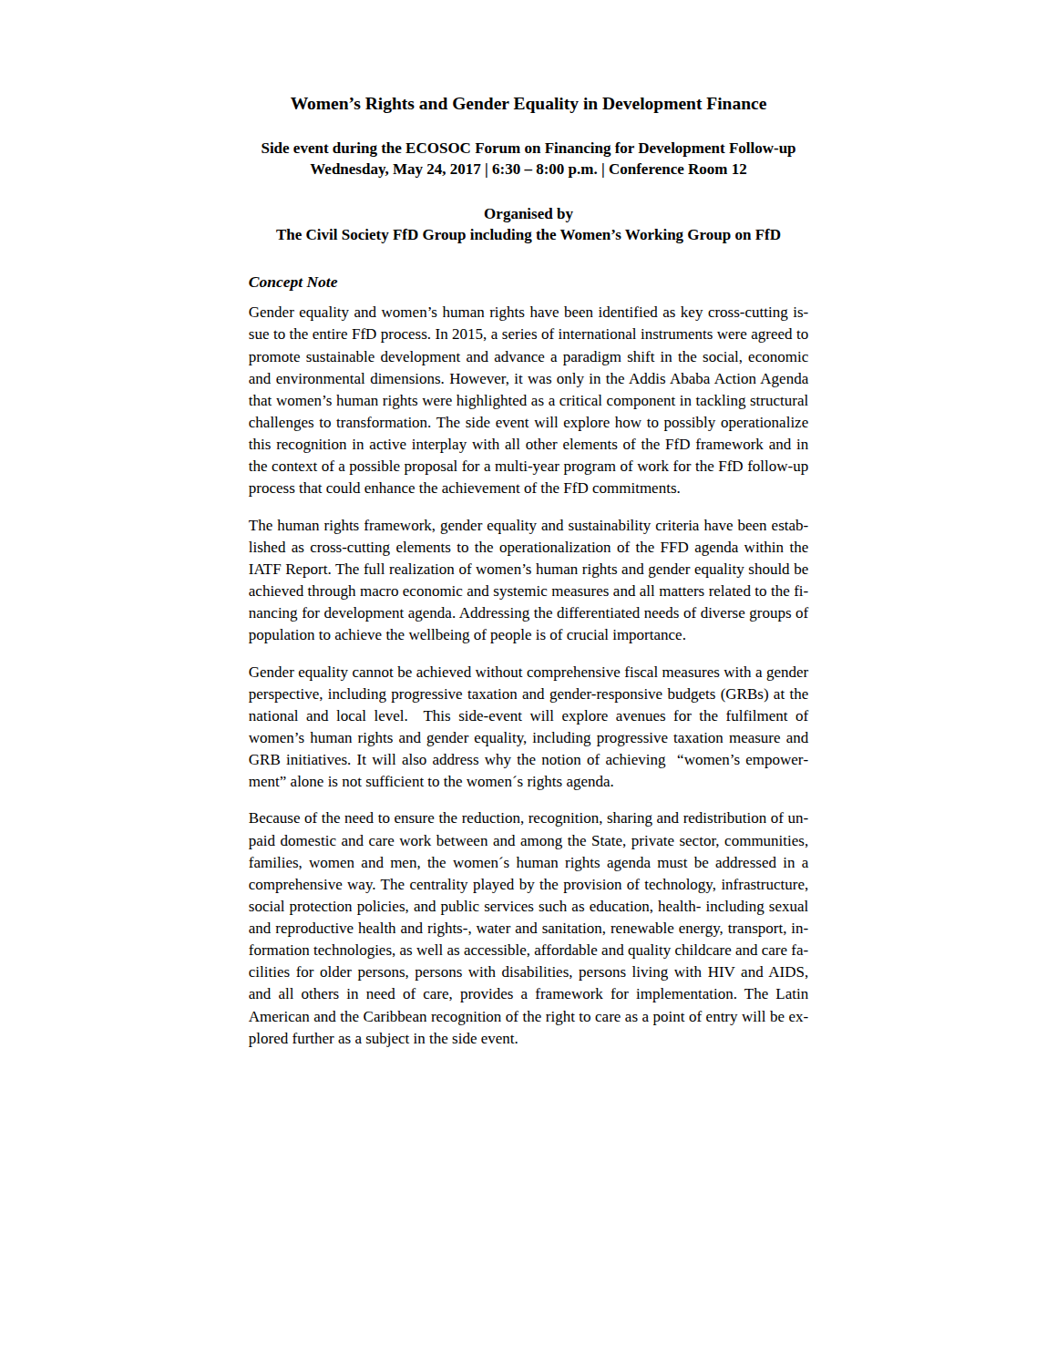Women’s Rights and Gender Equality in Development Finance
Side event during the ECOSOC Forum on Financing for Development Follow-up
Wednesday, May 24, 2017 | 6:30 – 8:00 p.m. | Conference Room 12
Organised by
The Civil Society FfD Group including the Women’s Working Group on FfD
Concept Note
Gender equality and women’s human rights have been identified as key cross-cutting issue to the entire FfD process. In 2015, a series of international instruments were agreed to promote sustainable development and advance a paradigm shift in the social, economic and environmental dimensions. However, it was only in the Addis Ababa Action Agenda that women’s human rights were highlighted as a critical component in tackling structural challenges to transformation. The side event will explore how to possibly operationalize this recognition in active interplay with all other elements of the FfD framework and in the context of a possible proposal for a multi-year program of work for the FfD follow-up process that could enhance the achievement of the FfD commitments.
The human rights framework, gender equality and sustainability criteria have been established as cross-cutting elements to the operationalization of the FFD agenda within the IATF Report. The full realization of women’s human rights and gender equality should be achieved through macro economic and systemic measures and all matters related to the financing for development agenda. Addressing the differentiated needs of diverse groups of population to achieve the wellbeing of people is of crucial importance.
Gender equality cannot be achieved without comprehensive fiscal measures with a gender perspective, including progressive taxation and gender-responsive budgets (GRBs) at the national and local level. This side-event will explore avenues for the fulfilment of women’s human rights and gender equality, including progressive taxation measure and GRB initiatives. It will also address why the notion of achieving “women’s empowerment” alone is not sufficient to the women´s rights agenda.
Because of the need to ensure the reduction, recognition, sharing and redistribution of unpaid domestic and care work between and among the State, private sector, communities, families, women and men, the women´s human rights agenda must be addressed in a comprehensive way. The centrality played by the provision of technology, infrastructure, social protection policies, and public services such as education, health- including sexual and reproductive health and rights-, water and sanitation, renewable energy, transport, information technologies, as well as accessible, affordable and quality childcare and care facilities for older persons, persons with disabilities, persons living with HIV and AIDS, and all others in need of care, provides a framework for implementation. The Latin American and the Caribbean recognition of the right to care as a point of entry will be explored further as a subject in the side event.